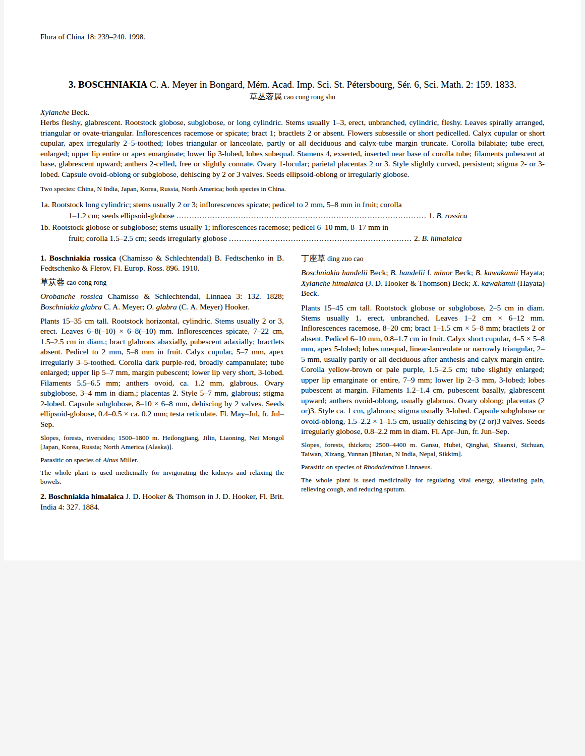Flora of China 18: 239–240. 1998.
3. BOSCHNIAKIA C. A. Meyer in Bongard, Mém. Acad. Imp. Sci. St. Pétersbourg, Sér. 6, Sci. Math. 2: 159. 1833.
草丛蓉属 cao cong rong shu
Xylanche Beck.
Herbs fleshy, glabrescent. Rootstock globose, subglobose, or long cylindric. Stems usually 1–3, erect, unbranched, cylindric, fleshy. Leaves spirally arranged, triangular or ovate-triangular. Inflorescences racemose or spicate; bract 1; bractlets 2 or absent. Flowers subsessile or short pedicelled. Calyx cupular or short cupular, apex irregularly 2–5-toothed; lobes triangular or lanceolate, partly or all deciduous and calyx-tube margin truncate. Corolla bilabiate; tube erect, enlarged; upper lip entire or apex emarginate; lower lip 3-lobed, lobes subequal. Stamens 4, exserted, inserted near base of corolla tube; filaments pubescent at base, glabrescent upward; anthers 2-celled, free or slightly connate. Ovary 1-locular; parietal placentas 2 or 3. Style slightly curved, persistent; stigma 2- or 3-lobed. Capsule ovoid-oblong or subglobose, dehiscing by 2 or 3 valves. Seeds ellipsoid-oblong or irregularly globose.
Two species: China, N India, Japan, Korea, Russia, North America; both species in China.
1a. Rootstock long cylindric; stems usually 2 or 3; inflorescences spicate; pedicel to 2 mm, 5–8 mm in fruit; corolla
1–1.2 cm; seeds ellipsoid-globose ................................................................................................. 1. B. rossica
1b. Rootstock globose or subglobose; stems usually 1; inflorescences racemose; pedicel 6–10 mm, 8–17 mm in
fruit; corolla 1.5–2.5 cm; seeds irregularly globose ....................................................................... 2. B. himalaica
1. Boschniakia rossica (Chamisso & Schlechtendal) B. Fedtschenko in B. Fedtschenko & Flerov, Fl. Europ. Ross. 896. 1910.
草苁蓉 cao cong rong
Orobanche rossica Chamisso & Schlechtendal, Linnaea 3: 132. 1828; Boschniakia glabra C. A. Meyer; O. glabra (C. A. Meyer) Hooker.
Plants 15–35 cm tall. Rootstock horizontal, cylindric. Stems usually 2 or 3, erect. Leaves 6–8(–10) × 6–8(–10) mm. Inflorescences spicate, 7–22 cm, 1.5–2.5 cm in diam.; bract glabrous abaxially, pubescent adaxially; bractlets absent. Pedicel to 2 mm, 5–8 mm in fruit. Calyx cupular, 5–7 mm, apex irregularly 3–5-toothed. Corolla dark purple-red, broadly campanulate; tube enlarged; upper lip 5–7 mm, margin pubescent; lower lip very short, 3-lobed. Filaments 5.5–6.5 mm; anthers ovoid, ca. 1.2 mm, glabrous. Ovary subglobose, 3–4 mm in diam.; placentas 2. Style 5–7 mm, glabrous; stigma 2-lobed. Capsule subglobose, 8–10 × 6–8 mm, dehiscing by 2 valves. Seeds ellipsoid-globose, 0.4–0.5 × ca. 0.2 mm; testa reticulate. Fl. May–Jul, fr. Jul–Sep.
Slopes, forests, riversides; 1500–1800 m. Heilongjiang, Jilin, Liaoning, Nei Mongol [Japan, Korea, Russia; North America (Alaska)].
Parasitic on species of Alnus Miller.
The whole plant is used medicinally for invigorating the kidneys and relaxing the bowels.
2. Boschniakia himalaica J. D. Hooker & Thomson in J. D. Hooker, Fl. Brit. India 4: 327. 1884.
丁座草 ding zuo cao
Boschniakia handelii Beck; B. handelii f. minor Beck; B. kawakamii Hayata; Xylanche himalaica (J. D. Hooker & Thomson) Beck; X. kawakamii (Hayata) Beck.
Plants 15–45 cm tall. Rootstock globose or subglobose, 2–5 cm in diam. Stems usually 1, erect, unbranched. Leaves 1–2 cm × 6–12 mm. Inflorescences racemose, 8–20 cm; bract 1–1.5 cm × 5–8 mm; bractlets 2 or absent. Pedicel 6–10 mm, 0.8–1.7 cm in fruit. Calyx short cupular, 4–5 × 5–8 mm, apex 5-lobed; lobes unequal, linear-lanceolate or narrowly triangular, 2–5 mm, usually partly or all deciduous after anthesis and calyx margin entire. Corolla yellow-brown or pale purple, 1.5–2.5 cm; tube slightly enlarged; upper lip emarginate or entire, 7–9 mm; lower lip 2–3 mm, 3-lobed; lobes pubescent at margin. Filaments 1.2–1.4 cm, pubescent basally, glabrescent upward; anthers ovoid-oblong, usually glabrous. Ovary oblong; placentas (2 or)3. Style ca. 1 cm, glabrous; stigma usually 3-lobed. Capsule subglobose or ovoid-oblong, 1.5–2.2 × 1–1.5 cm, usually dehiscing by (2 or)3 valves. Seeds irregularly globose, 0.8–2.2 mm in diam. Fl. Apr–Jun, fr. Jun–Sep.
Slopes, forests, thickets; 2500–4400 m. Gansu, Hubei, Qinghai, Shaanxi, Sichuan, Taiwan, Xizang, Yunnan [Bhutan, N India, Nepal, Sikkim].
Parasitic on species of Rhododendron Linnaeus.
The whole plant is used medicinally for regulating vital energy, alleviating pain, relieving cough, and reducing sputum.